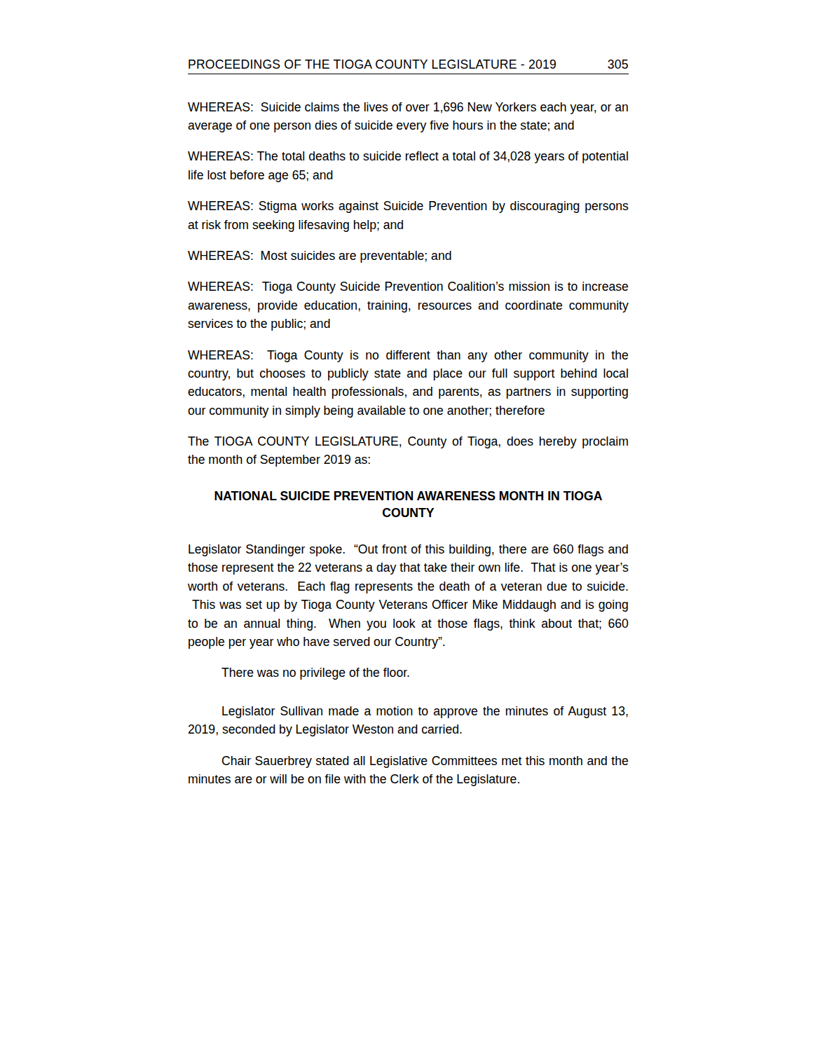PROCEEDINGS OF THE TIOGA COUNTY LEGISLATURE - 2019 305
WHEREAS: Suicide claims the lives of over 1,696 New Yorkers each year, or an average of one person dies of suicide every five hours in the state; and
WHEREAS: The total deaths to suicide reflect a total of 34,028 years of potential life lost before age 65; and
WHEREAS: Stigma works against Suicide Prevention by discouraging persons at risk from seeking lifesaving help; and
WHEREAS: Most suicides are preventable; and
WHEREAS: Tioga County Suicide Prevention Coalition’s mission is to increase awareness, provide education, training, resources and coordinate community services to the public; and
WHEREAS: Tioga County is no different than any other community in the country, but chooses to publicly state and place our full support behind local educators, mental health professionals, and parents, as partners in supporting our community in simply being available to one another; therefore
The TIOGA COUNTY LEGISLATURE, County of Tioga, does hereby proclaim the month of September 2019 as:
NATIONAL SUICIDE PREVENTION AWARENESS MONTH IN TIOGA COUNTY
Legislator Standinger spoke. “Out front of this building, there are 660 flags and those represent the 22 veterans a day that take their own life. That is one year’s worth of veterans. Each flag represents the death of a veteran due to suicide. This was set up by Tioga County Veterans Officer Mike Middaugh and is going to be an annual thing. When you look at those flags, think about that; 660 people per year who have served our Country”.
There was no privilege of the floor.
Legislator Sullivan made a motion to approve the minutes of August 13, 2019, seconded by Legislator Weston and carried.
Chair Sauerbrey stated all Legislative Committees met this month and the minutes are or will be on file with the Clerk of the Legislature.